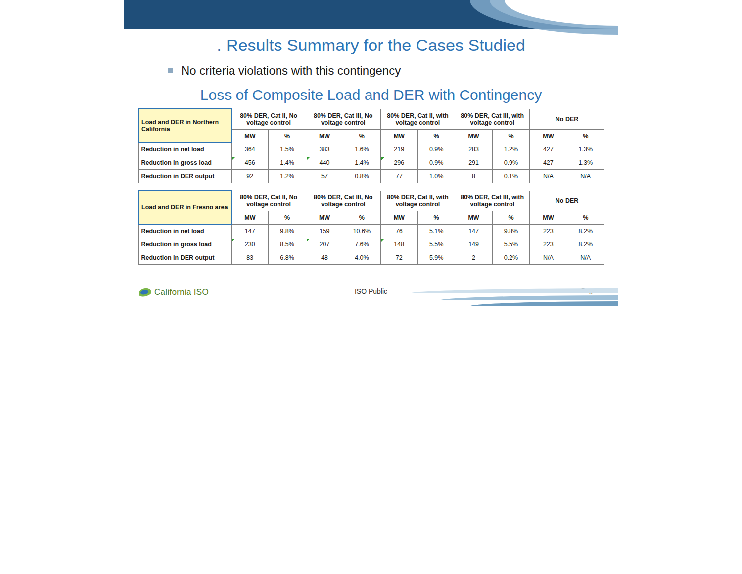. Results Summary for the Cases Studied
No criteria violations with this contingency
Loss of Composite Load and DER with Contingency
| Load and DER in Northern California | 80% DER, Cat II, No voltage control | 80% DER, Cat III, No voltage control | 80% DER, Cat II, with voltage control | 80% DER, Cat III, with voltage control | No DER |
| --- | --- | --- | --- | --- | --- |
| MW | % | MW | % | MW | % | MW | % | MW | % |
| Reduction in net load | 364 | 1.5% | 383 | 1.6% | 219 | 0.9% | 283 | 1.2% | 427 | 1.3% |
| Reduction in gross load | 456 | 1.4% | 440 | 1.4% | 296 | 0.9% | 291 | 0.9% | 427 | 1.3% |
| Reduction in DER output | 92 | 1.2% | 57 | 0.8% | 77 | 1.0% | 8 | 0.1% | N/A | N/A |
| Load and DER in Fresno area | 80% DER, Cat II, No voltage control | 80% DER, Cat III, No voltage control | 80% DER, Cat II, with voltage control | 80% DER, Cat III, with voltage control | No DER |
| --- | --- | --- | --- | --- | --- |
| MW | % | MW | % | MW | % | MW | % | MW | % |
| Reduction in net load | 147 | 9.8% | 159 | 10.6% | 76 | 5.1% | 147 | 9.8% | 223 | 8.2% |
| Reduction in gross load | 230 | 8.5% | 207 | 7.6% | 148 | 5.5% | 149 | 5.5% | 223 | 8.2% |
| Reduction in DER output | 83 | 6.8% | 48 | 4.0% | 72 | 5.9% | 2 | 0.2% | N/A | N/A |
California ISO
ISO Public
Page 9